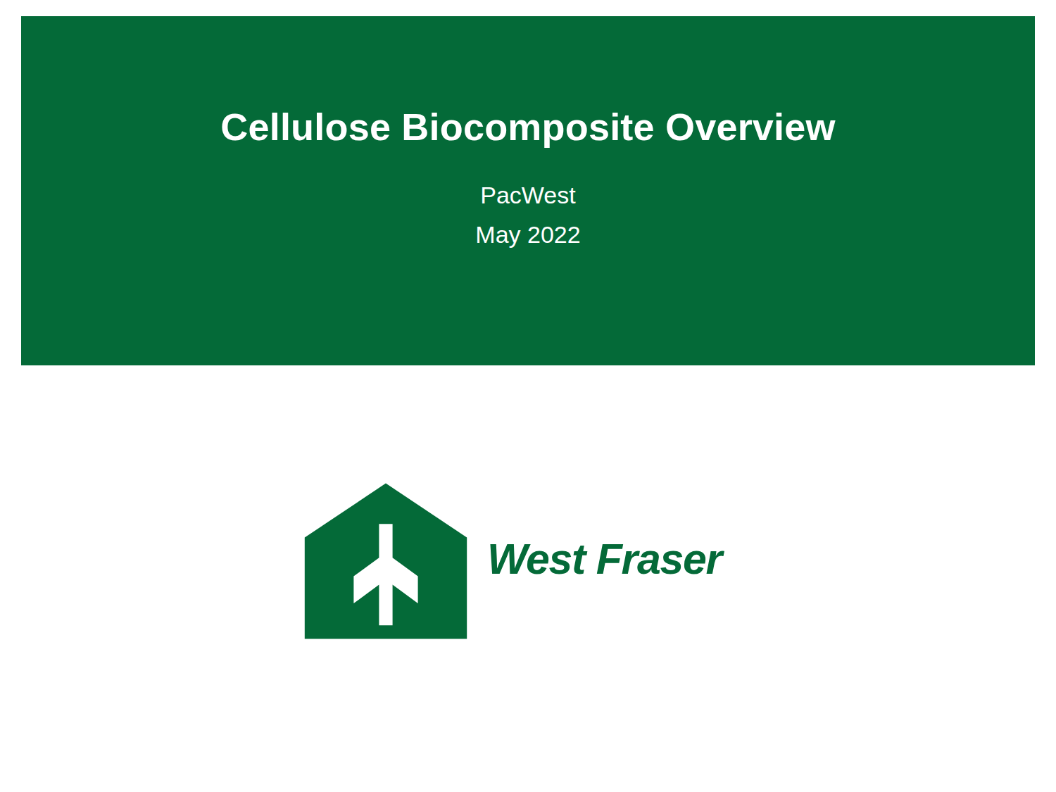Cellulose Biocomposite Overview
PacWest
May 2022
West Fraser mark West Fraser West Fraser West Fraser